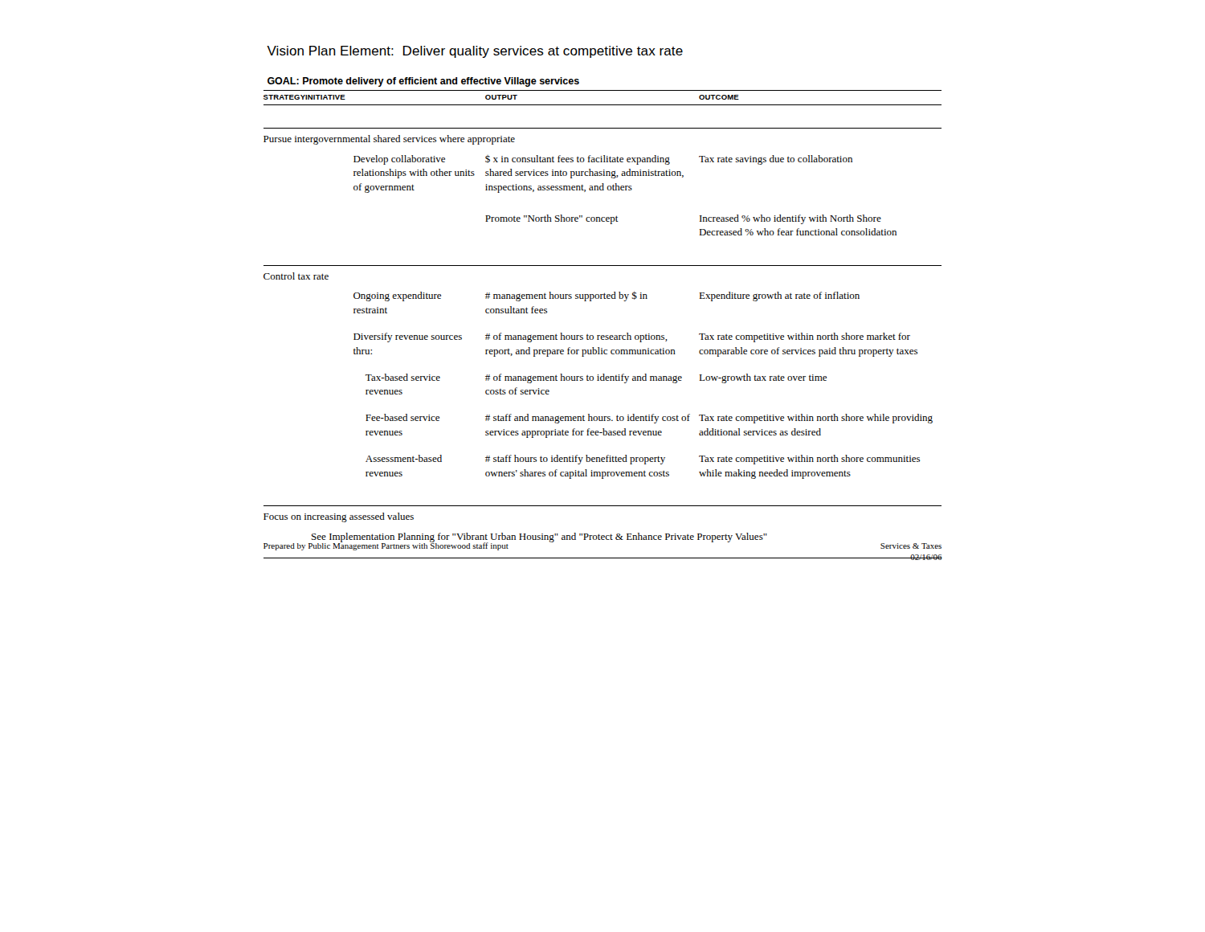Vision Plan Element: Deliver quality services at competitive tax rate
GOAL: Promote delivery of efficient and effective Village services
| STRATEGY | INITIATIVE | OUTPUT | OUTCOME |
| --- | --- | --- | --- |
| Pursue intergovernmental shared services where appropriate |
| | Develop collaborative relationships with other units of government | $ x in consultant fees to facilitate expanding shared services into purchasing, administration, inspections, assessment, and others | Tax rate savings due to collaboration |
| | | Promote "North Shore" concept | Increased % who identify with North Shore Decreased % who fear functional consolidation |
| Control tax rate |
| | Ongoing expenditure restraint | # management hours supported by $ in consultant fees | Expenditure growth at rate of inflation |
| | Diversify revenue sources thru: | # of management hours to research options, report, and prepare for public communication | Tax rate competitive within north shore market for comparable core of services paid thru property taxes |
| | Tax-based service revenues | # of management hours to identify and manage costs of service | Low-growth tax rate over time |
| | Fee-based service revenues | # staff and management hours. to identify cost of services appropriate for fee-based revenue | Tax rate competitive within north shore while providing additional services as desired |
| | Assessment-based revenues | # staff hours to identify benefitted property owners' shares of capital improvement costs | Tax rate competitive within north shore communities while making needed improvements |
| Focus on increasing assessed values |
| See Implementation Planning for "Vibrant Urban Housing" and "Protect & Enhance Private Property Values" |
Prepared by Public Management Partners with Shorewood staff input
Services & Taxes
02/16/06